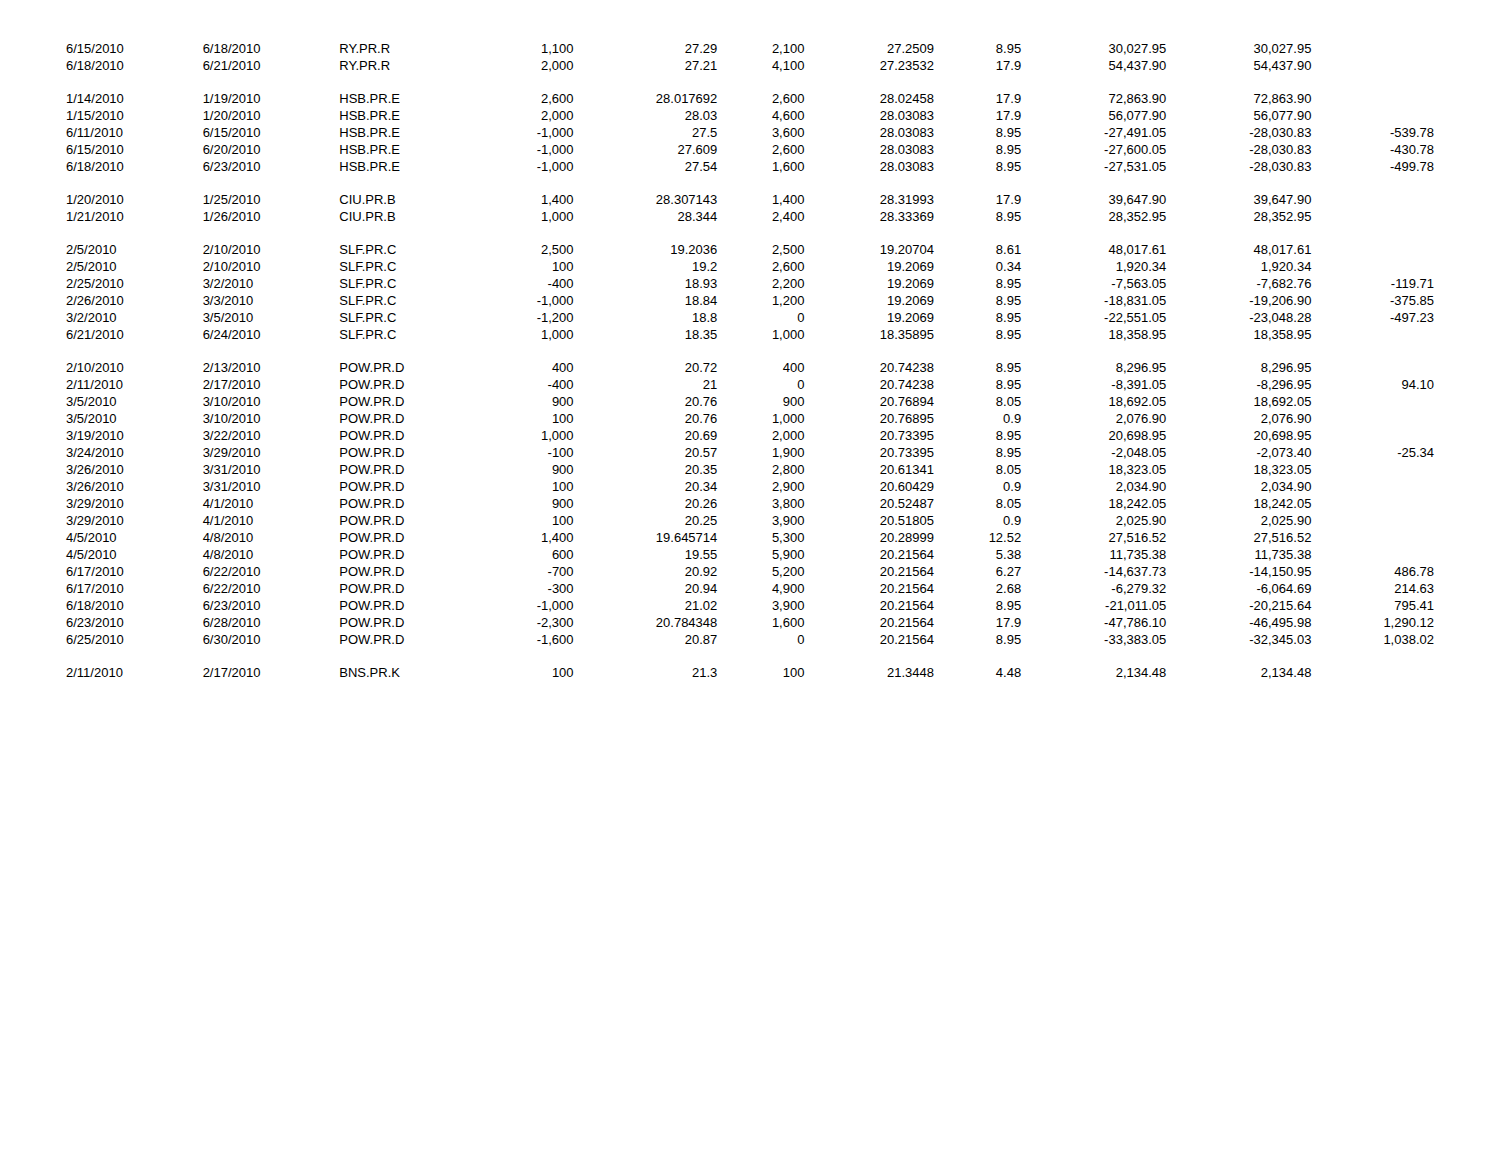| 6/15/2010 | 6/18/2010 | RY.PR.R | 1,100 | 27.29 | 2,100 | 27.2509 | 8.95 | 30,027.95 | 30,027.95 | |
| 6/18/2010 | 6/21/2010 | RY.PR.R | 2,000 | 27.21 | 4,100 | 27.23532 | 17.9 | 54,437.90 | 54,437.90 | |
| 1/14/2010 | 1/19/2010 | HSB.PR.E | 2,600 | 28.017692 | 2,600 | 28.02458 | 17.9 | 72,863.90 | 72,863.90 | |
| 1/15/2010 | 1/20/2010 | HSB.PR.E | 2,000 | 28.03 | 4,600 | 28.03083 | 17.9 | 56,077.90 | 56,077.90 | |
| 6/11/2010 | 6/15/2010 | HSB.PR.E | -1,000 | 27.5 | 3,600 | 28.03083 | 8.95 | -27,491.05 | -28,030.83 | -539.78 |
| 6/15/2010 | 6/20/2010 | HSB.PR.E | -1,000 | 27.609 | 2,600 | 28.03083 | 8.95 | -27,600.05 | -28,030.83 | -430.78 |
| 6/18/2010 | 6/23/2010 | HSB.PR.E | -1,000 | 27.54 | 1,600 | 28.03083 | 8.95 | -27,531.05 | -28,030.83 | -499.78 |
| 1/20/2010 | 1/25/2010 | CIU.PR.B | 1,400 | 28.307143 | 1,400 | 28.31993 | 17.9 | 39,647.90 | 39,647.90 | |
| 1/21/2010 | 1/26/2010 | CIU.PR.B | 1,000 | 28.344 | 2,400 | 28.33369 | 8.95 | 28,352.95 | 28,352.95 | |
| 2/5/2010 | 2/10/2010 | SLF.PR.C | 2,500 | 19.2036 | 2,500 | 19.20704 | 8.61 | 48,017.61 | 48,017.61 | |
| 2/5/2010 | 2/10/2010 | SLF.PR.C | 100 | 19.2 | 2,600 | 19.2069 | 0.34 | 1,920.34 | 1,920.34 | |
| 2/25/2010 | 3/2/2010 | SLF.PR.C | -400 | 18.93 | 2,200 | 19.2069 | 8.95 | -7,563.05 | -7,682.76 | -119.71 |
| 2/26/2010 | 3/3/2010 | SLF.PR.C | -1,000 | 18.84 | 1,200 | 19.2069 | 8.95 | -18,831.05 | -19,206.90 | -375.85 |
| 3/2/2010 | 3/5/2010 | SLF.PR.C | -1,200 | 18.8 | 0 | 19.2069 | 8.95 | -22,551.05 | -23,048.28 | -497.23 |
| 6/21/2010 | 6/24/2010 | SLF.PR.C | 1,000 | 18.35 | 1,000 | 18.35895 | 8.95 | 18,358.95 | 18,358.95 | |
| 2/10/2010 | 2/13/2010 | POW.PR.D | 400 | 20.72 | 400 | 20.74238 | 8.95 | 8,296.95 | 8,296.95 | |
| 2/11/2010 | 2/17/2010 | POW.PR.D | -400 | 21 | 0 | 20.74238 | 8.95 | -8,391.05 | -8,296.95 | 94.10 |
| 3/5/2010 | 3/10/2010 | POW.PR.D | 900 | 20.76 | 900 | 20.76894 | 8.05 | 18,692.05 | 18,692.05 | |
| 3/5/2010 | 3/10/2010 | POW.PR.D | 100 | 20.76 | 1,000 | 20.76895 | 0.9 | 2,076.90 | 2,076.90 | |
| 3/19/2010 | 3/22/2010 | POW.PR.D | 1,000 | 20.69 | 2,000 | 20.73395 | 8.95 | 20,698.95 | 20,698.95 | |
| 3/24/2010 | 3/29/2010 | POW.PR.D | -100 | 20.57 | 1,900 | 20.73395 | 8.95 | -2,048.05 | -2,073.40 | -25.34 |
| 3/26/2010 | 3/31/2010 | POW.PR.D | 900 | 20.35 | 2,800 | 20.61341 | 8.05 | 18,323.05 | 18,323.05 | |
| 3/26/2010 | 3/31/2010 | POW.PR.D | 100 | 20.34 | 2,900 | 20.60429 | 0.9 | 2,034.90 | 2,034.90 | |
| 3/29/2010 | 4/1/2010 | POW.PR.D | 900 | 20.26 | 3,800 | 20.52487 | 8.05 | 18,242.05 | 18,242.05 | |
| 3/29/2010 | 4/1/2010 | POW.PR.D | 100 | 20.25 | 3,900 | 20.51805 | 0.9 | 2,025.90 | 2,025.90 | |
| 4/5/2010 | 4/8/2010 | POW.PR.D | 1,400 | 19.645714 | 5,300 | 20.28999 | 12.52 | 27,516.52 | 27,516.52 | |
| 4/5/2010 | 4/8/2010 | POW.PR.D | 600 | 19.55 | 5,900 | 20.21564 | 5.38 | 11,735.38 | 11,735.38 | |
| 6/17/2010 | 6/22/2010 | POW.PR.D | -700 | 20.92 | 5,200 | 20.21564 | 6.27 | -14,637.73 | -14,150.95 | 486.78 |
| 6/17/2010 | 6/22/2010 | POW.PR.D | -300 | 20.94 | 4,900 | 20.21564 | 2.68 | -6,279.32 | -6,064.69 | 214.63 |
| 6/18/2010 | 6/23/2010 | POW.PR.D | -1,000 | 21.02 | 3,900 | 20.21564 | 8.95 | -21,011.05 | -20,215.64 | 795.41 |
| 6/23/2010 | 6/28/2010 | POW.PR.D | -2,300 | 20.784348 | 1,600 | 20.21564 | 17.9 | -47,786.10 | -46,495.98 | 1,290.12 |
| 6/25/2010 | 6/30/2010 | POW.PR.D | -1,600 | 20.87 | 0 | 20.21564 | 8.95 | -33,383.05 | -32,345.03 | 1,038.02 |
| 2/11/2010 | 2/17/2010 | BNS.PR.K | 100 | 21.3 | 100 | 21.3448 | 4.48 | 2,134.48 | 2,134.48 | |